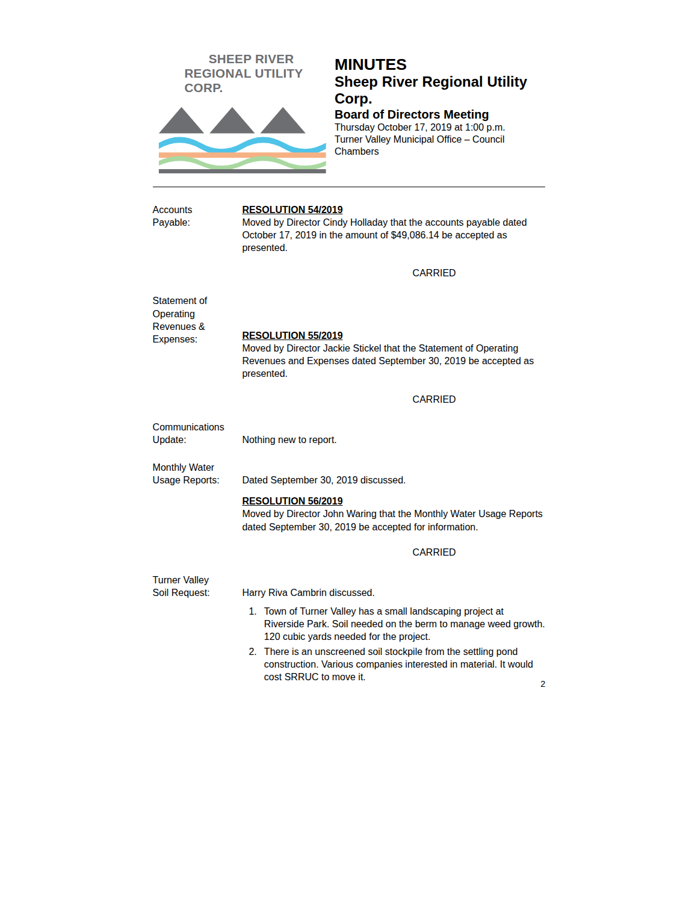SHEEP RIVER REGIONAL UTILITY CORP.
MINUTES
Sheep River Regional Utility Corp.
Board of Directors Meeting
Thursday October 17, 2019 at 1:00 p.m.
Turner Valley Municipal Office – Council Chambers
| Accounts Payable: | RESOLUTION 54/2019 Moved by Director Cindy Holladay that the accounts payable dated October 17, 2019 in the amount of $49,086.14 be accepted as presented. CARRIED |
| Statement of Operating Revenues & Expenses: | RESOLUTION 55/2019 Moved by Director Jackie Stickel that the Statement of Operating Revenues and Expenses dated September 30, 2019 be accepted as presented. CARRIED |
| Communications Update: | Nothing new to report. |
| Monthly Water Usage Reports: | Dated September 30, 2019 discussed. RESOLUTION 56/2019 Moved by Director John Waring that the Monthly Water Usage Reports dated September 30, 2019 be accepted for information. CARRIED |
| Turner Valley Soil Request: | Harry Riva Cambrin discussed. Town of Turner Valley has a small landscaping project at Riverside Park. Soil needed on the berm to manage weed growth. 120 cubic yards needed for the project. There is an unscreened soil stockpile from the settling pond construction. Various companies interested in material. It would cost SRRUC to move it. |
2